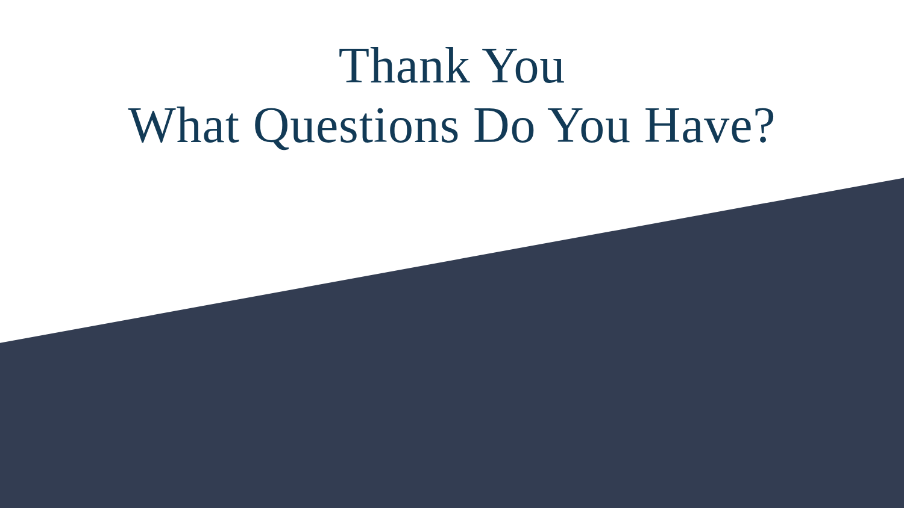Thank You What Questions Do You Have?